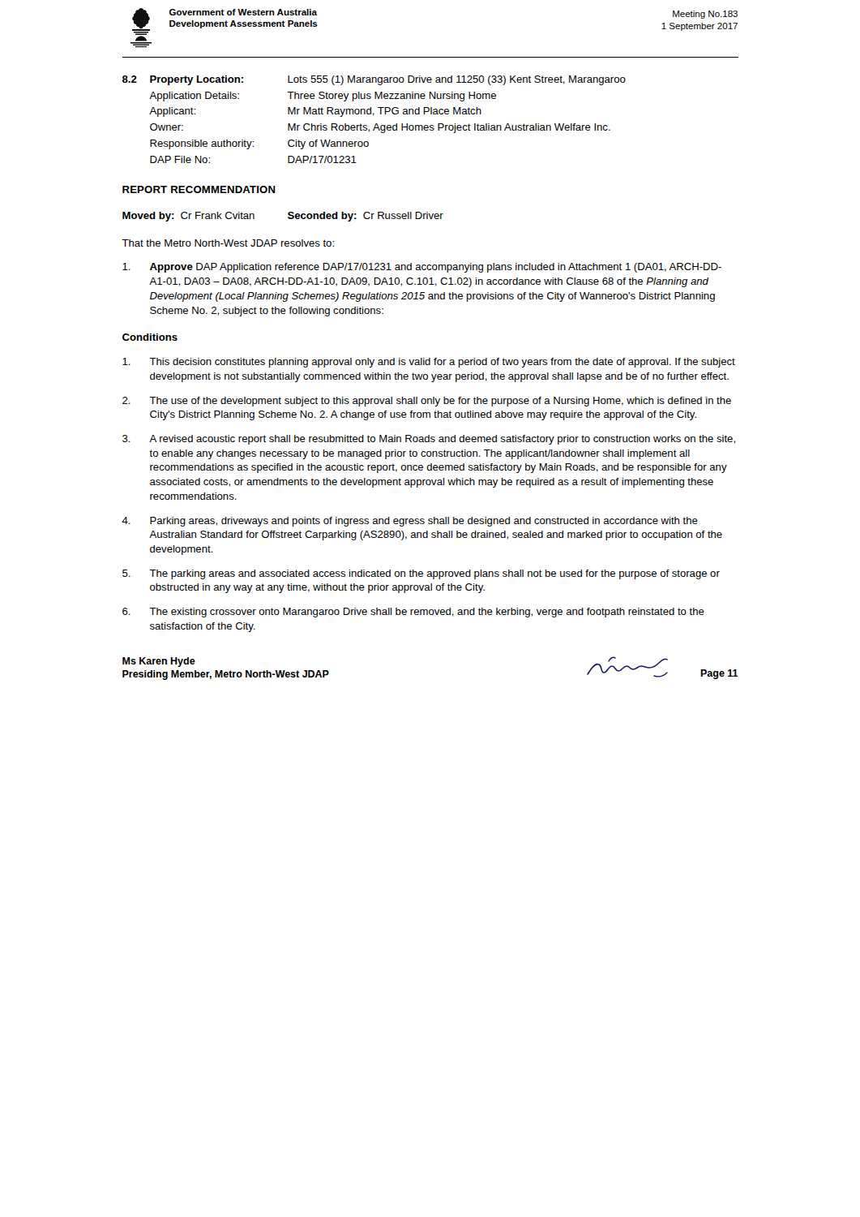Government of Western Australia
Development Assessment Panels
Meeting No.183
1 September 2017
| 8.2 | Property Location: | Lots 555 (1) Marangaroo Drive and 11250 (33) Kent Street, Marangaroo |
| | Application Details: | Three Storey plus Mezzanine Nursing Home |
| | Applicant: | Mr Matt Raymond, TPG and Place Match |
| | Owner: | Mr Chris Roberts, Aged Homes Project Italian Australian Welfare Inc. |
| | Responsible authority: | City of Wanneroo |
| | DAP File No: | DAP/17/01231 |
REPORT RECOMMENDATION
Moved by: Cr Frank Cvitan
Seconded by: Cr Russell Driver
That the Metro North-West JDAP resolves to:
Approve DAP Application reference DAP/17/01231 and accompanying plans included in Attachment 1 (DA01, ARCH-DD-A1-01, DA03 – DA08, ARCH-DD-A1-10, DA09, DA10, C.101, C1.02) in accordance with Clause 68 of the Planning and Development (Local Planning Schemes) Regulations 2015 and the provisions of the City of Wanneroo's District Planning Scheme No. 2, subject to the following conditions:
Conditions
This decision constitutes planning approval only and is valid for a period of two years from the date of approval. If the subject development is not substantially commenced within the two year period, the approval shall lapse and be of no further effect.
The use of the development subject to this approval shall only be for the purpose of a Nursing Home, which is defined in the City's District Planning Scheme No. 2. A change of use from that outlined above may require the approval of the City.
A revised acoustic report shall be resubmitted to Main Roads and deemed satisfactory prior to construction works on the site, to enable any changes necessary to be managed prior to construction. The applicant/landowner shall implement all recommendations as specified in the acoustic report, once deemed satisfactory by Main Roads, and be responsible for any associated costs, or amendments to the development approval which may be required as a result of implementing these recommendations.
Parking areas, driveways and points of ingress and egress shall be designed and constructed in accordance with the Australian Standard for Offstreet Carparking (AS2890), and shall be drained, sealed and marked prior to occupation of the development.
The parking areas and associated access indicated on the approved plans shall not be used for the purpose of storage or obstructed in any way at any time, without the prior approval of the City.
The existing crossover onto Marangaroo Drive shall be removed, and the kerbing, verge and footpath reinstated to the satisfaction of the City.
Ms Karen Hyde
Presiding Member, Metro North-West JDAP
Page 11